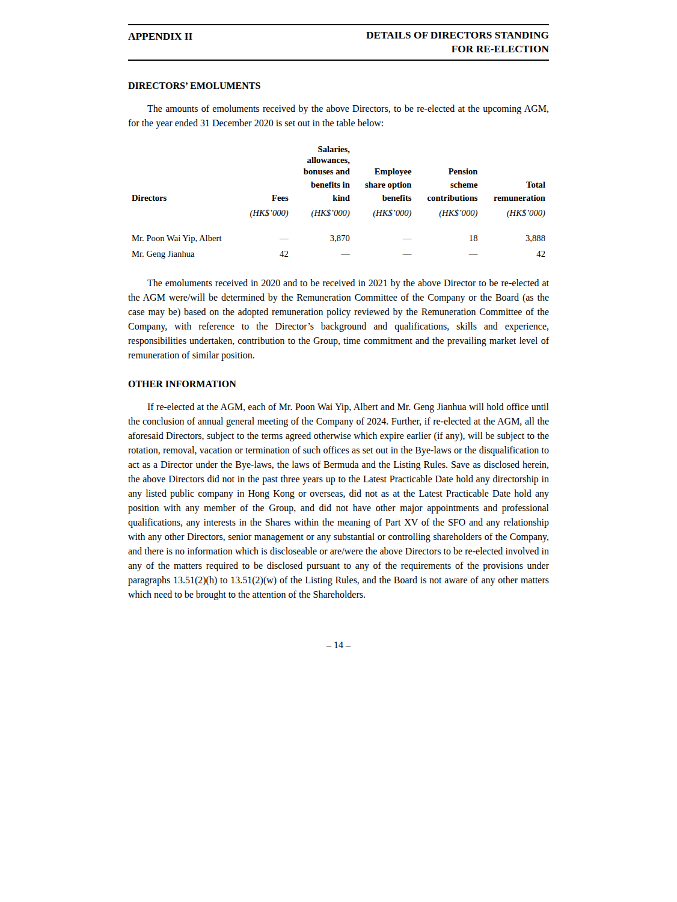APPENDIX II
DETAILS OF DIRECTORS STANDING
FOR RE-ELECTION
DIRECTORS’ EMOLUMENTS
The amounts of emoluments received by the above Directors, to be re-elected at the upcoming AGM, for the year ended 31 December 2020 is set out in the table below:
| | | Salaries, allowances, bonuses and | Employee | Pension | |
| --- | --- | --- | --- | --- | --- |
| | | benefits in | share option | scheme | Total |
| Directors | Fees | kind | benefits | contributions | remuneration |
| | (HK$’000) | (HK$’000) | (HK$’000) | (HK$’000) | (HK$’000) |
| Mr. Poon Wai Yip, Albert | — | 3,870 | — | 18 | 3,888 |
| Mr. Geng Jianhua | 42 | — | — | — | 42 |
The emoluments received in 2020 and to be received in 2021 by the above Director to be re-elected at the AGM were/will be determined by the Remuneration Committee of the Company or the Board (as the case may be) based on the adopted remuneration policy reviewed by the Remuneration Committee of the Company, with reference to the Director’s background and qualifications, skills and experience, responsibilities undertaken, contribution to the Group, time commitment and the prevailing market level of remuneration of similar position.
OTHER INFORMATION
If re-elected at the AGM, each of Mr. Poon Wai Yip, Albert and Mr. Geng Jianhua will hold office until the conclusion of annual general meeting of the Company of 2024. Further, if re-elected at the AGM, all the aforesaid Directors, subject to the terms agreed otherwise which expire earlier (if any), will be subject to the rotation, removal, vacation or termination of such offices as set out in the Bye-laws or the disqualification to act as a Director under the Bye-laws, the laws of Bermuda and the Listing Rules. Save as disclosed herein, the above Directors did not in the past three years up to the Latest Practicable Date hold any directorship in any listed public company in Hong Kong or overseas, did not as at the Latest Practicable Date hold any position with any member of the Group, and did not have other major appointments and professional qualifications, any interests in the Shares within the meaning of Part XV of the SFO and any relationship with any other Directors, senior management or any substantial or controlling shareholders of the Company, and there is no information which is discloseable or are/were the above Directors to be re-elected involved in any of the matters required to be disclosed pursuant to any of the requirements of the provisions under paragraphs 13.51(2)(h) to 13.51(2)(w) of the Listing Rules, and the Board is not aware of any other matters which need to be brought to the attention of the Shareholders.
– 14 –